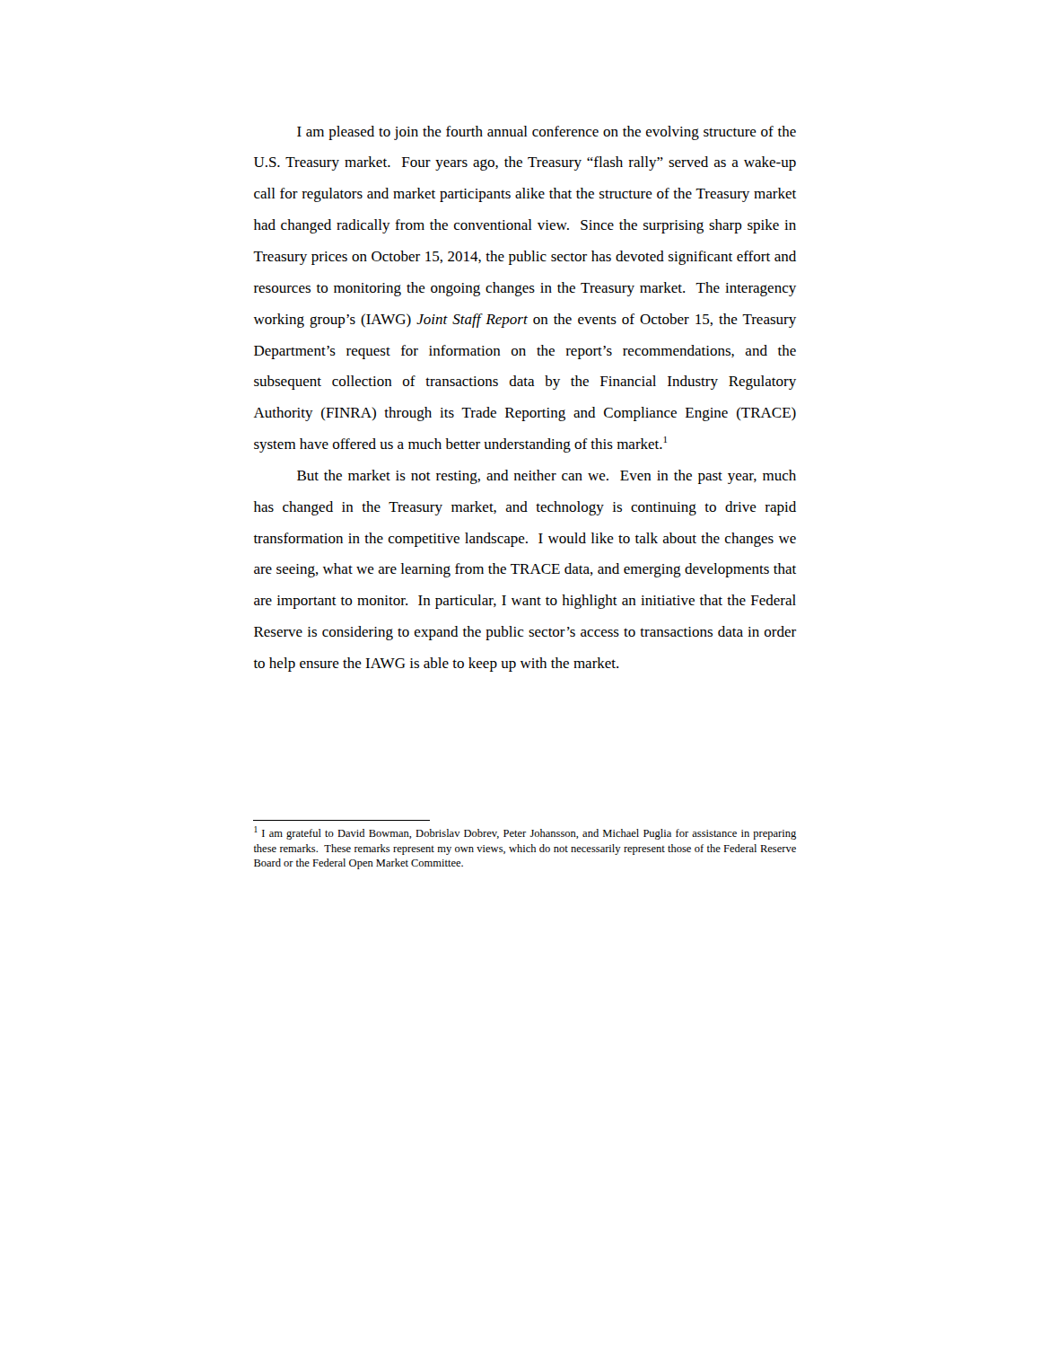I am pleased to join the fourth annual conference on the evolving structure of the U.S. Treasury market. Four years ago, the Treasury “flash rally” served as a wake-up call for regulators and market participants alike that the structure of the Treasury market had changed radically from the conventional view. Since the surprising sharp spike in Treasury prices on October 15, 2014, the public sector has devoted significant effort and resources to monitoring the ongoing changes in the Treasury market. The interagency working group’s (IAWG) Joint Staff Report on the events of October 15, the Treasury Department’s request for information on the report’s recommendations, and the subsequent collection of transactions data by the Financial Industry Regulatory Authority (FINRA) through its Trade Reporting and Compliance Engine (TRACE) system have offered us a much better understanding of this market.1
But the market is not resting, and neither can we. Even in the past year, much has changed in the Treasury market, and technology is continuing to drive rapid transformation in the competitive landscape. I would like to talk about the changes we are seeing, what we are learning from the TRACE data, and emerging developments that are important to monitor. In particular, I want to highlight an initiative that the Federal Reserve is considering to expand the public sector’s access to transactions data in order to help ensure the IAWG is able to keep up with the market.
1 I am grateful to David Bowman, Dobrislav Dobrev, Peter Johansson, and Michael Puglia for assistance in preparing these remarks. These remarks represent my own views, which do not necessarily represent those of the Federal Reserve Board or the Federal Open Market Committee.